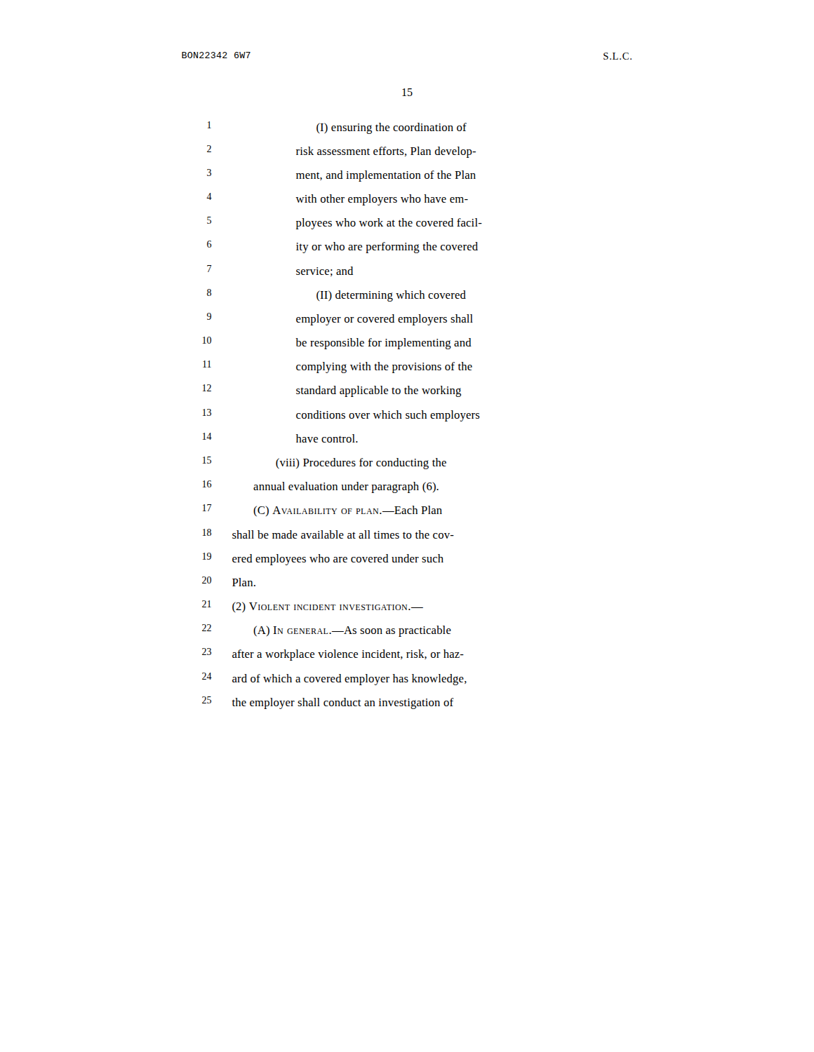BON22342 6W7
S.L.C.
15
| 1 | (I) ensuring the coordination of |
| 2 | risk assessment efforts, Plan develop- |
| 3 | ment, and implementation of the Plan |
| 4 | with other employers who have em- |
| 5 | ployees who work at the covered facil- |
| 6 | ity or who are performing the covered |
| 7 | service; and |
| 8 | (II) determining which covered |
| 9 | employer or covered employers shall |
| 10 | be responsible for implementing and |
| 11 | complying with the provisions of the |
| 12 | standard applicable to the working |
| 13 | conditions over which such employers |
| 14 | have control. |
| 15 | (viii) Procedures for conducting the |
| 16 | annual evaluation under paragraph (6). |
| 17 | (C) Availability of plan. —Each Plan |
| 18 | shall be made available at all times to the cov- |
| 19 | ered employees who are covered under such |
| 20 | Plan. |
| 21 | (2) Violent incident investigation. — |
| 22 | (A) In general. —As soon as practicable |
| 23 | after a workplace violence incident, risk, or haz- |
| 24 | ard of which a covered employer has knowledge, |
| 25 | the employer shall conduct an investigation of |